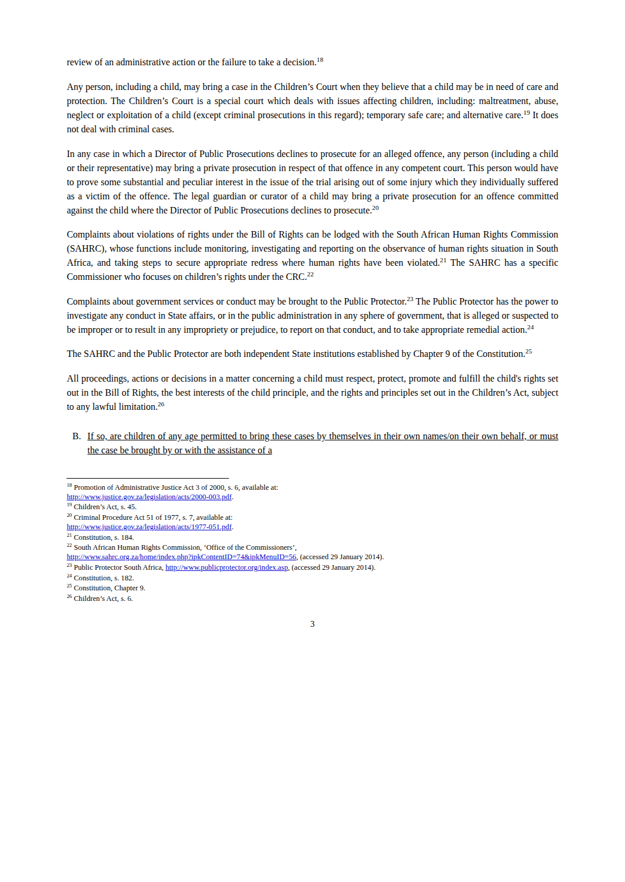review of an administrative action or the failure to take a decision.18
Any person, including a child, may bring a case in the Children’s Court when they believe that a child may be in need of care and protection. The Children’s Court is a special court which deals with issues affecting children, including: maltreatment, abuse, neglect or exploitation of a child (except criminal prosecutions in this regard); temporary safe care; and alternative care.19 It does not deal with criminal cases.
In any case in which a Director of Public Prosecutions declines to prosecute for an alleged offence, any person (including a child or their representative) may bring a private prosecution in respect of that offence in any competent court. This person would have to prove some substantial and peculiar interest in the issue of the trial arising out of some injury which they individually suffered as a victim of the offence. The legal guardian or curator of a child may bring a private prosecution for an offence committed against the child where the Director of Public Prosecutions declines to prosecute.20
Complaints about violations of rights under the Bill of Rights can be lodged with the South African Human Rights Commission (SAHRC), whose functions include monitoring, investigating and reporting on the observance of human rights situation in South Africa, and taking steps to secure appropriate redress where human rights have been violated.21 The SAHRC has a specific Commissioner who focuses on children’s rights under the CRC.22
Complaints about government services or conduct may be brought to the Public Protector.23 The Public Protector has the power to investigate any conduct in State affairs, or in the public administration in any sphere of government, that is alleged or suspected to be improper or to result in any impropriety or prejudice, to report on that conduct, and to take appropriate remedial action.24
The SAHRC and the Public Protector are both independent State institutions established by Chapter 9 of the Constitution.25
All proceedings, actions or decisions in a matter concerning a child must respect, protect, promote and fulfill the child's rights set out in the Bill of Rights, the best interests of the child principle, and the rights and principles set out in the Children’s Act, subject to any lawful limitation.26
B. If so, are children of any age permitted to bring these cases by themselves in their own names/on their own behalf, or must the case be brought by or with the assistance of a
18 Promotion of Administrative Justice Act 3 of 2000, s. 6, available at:
http://www.justice.gov.za/legislation/acts/2000-003.pdf.
19 Children’s Act, s. 45.
20 Criminal Procedure Act 51 of 1977, s. 7, available at:
http://www.justice.gov.za/legislation/acts/1977-051.pdf.
21 Constitution, s. 184.
22 South African Human Rights Commission, ‘Office of the Commissioners’,
http://www.sahrc.org.za/home/index.php?ipkContentID=74&ipkMenuID=56, (accessed 29 January 2014).
23 Public Protector South Africa, http://www.publicprotector.org/index.asp, (accessed 29 January 2014).
24 Constitution, s. 182.
25 Constitution, Chapter 9.
26 Children’s Act, s. 6.
3